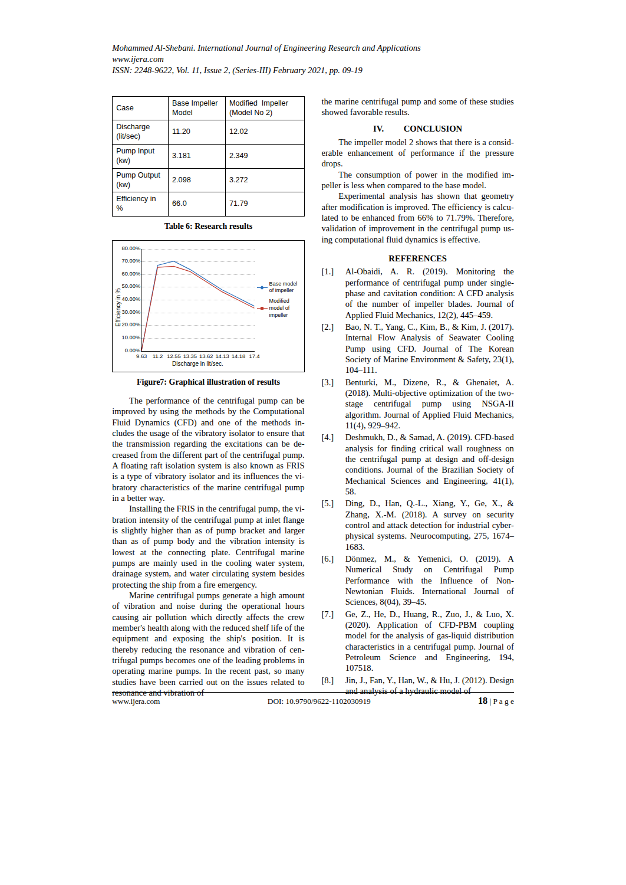Mohammed Al-Shebani. International Journal of Engineering Research and Applications
www.ijera.com
ISSN: 2248-9622, Vol. 11, Issue 2, (Series-III) February 2021, pp. 09-19
| Case | Base Impeller Model | Modified Impeller (Model No 2) |
| --- | --- | --- |
| Discharge (lit/sec) | 11.20 | 12.02 |
| Pump Input (kw) | 3.181 | 2.349 |
| Pump Output (kw) | 2.098 | 3.272 |
| Efficiency in % | 66.0 | 71.79 |
Table 6: Research results
Efficiency in %
80.00%
70.00%
60.00%
50.00%
40.00%
30.00%
20.00%
10.00%
0.00%
9.63
11.2
12.55
13.35
13.62
14.13
14.18
17.4
Discharge in lit/sec.
Base model of impeller
Modified model of impeller
Figure7: Graphical illustration of results
The performance of the centrifugal pump can be improved by using the methods by the Computational Fluid Dynamics (CFD) and one of the methods includes the usage of the vibratory isolator to ensure that the transmission regarding the excitations can be decreased from the different part of the centrifugal pump. A floating raft isolation system is also known as FRIS is a type of vibratory isolator and its influences the vibratory characteristics of the marine centrifugal pump in a better way.
Installing the FRIS in the centrifugal pump, the vibration intensity of the centrifugal pump at inlet flange is slightly higher than as of pump bracket and larger than as of pump body and the vibration intensity is lowest at the connecting plate. Centrifugal marine pumps are mainly used in the cooling water system, drainage system, and water circulating system besides protecting the ship from a fire emergency.
Marine centrifugal pumps generate a high amount of vibration and noise during the operational hours causing air pollution which directly affects the crew member's health along with the reduced shelf life of the equipment and exposing the ship's position. It is thereby reducing the resonance and vibration of centrifugal pumps becomes one of the leading problems in operating marine pumps. In the recent past, so many studies have been carried out on the issues related to resonance and vibration of
the marine centrifugal pump and some of these studies showed favorable results.
IV. Conclusion
The impeller model 2 shows that there is a considerable enhancement of performance if the pressure drops.
The consumption of power in the modified impeller is less when compared to the base model.
Experimental analysis has shown that geometry after modification is improved. The efficiency is calculated to be enhanced from 66% to 71.79%. Therefore, validation of improvement in the centrifugal pump using computational fluid dynamics is effective.
REFERENCES
Al-Obaidi, A. R. (2019). Monitoring the performance of centrifugal pump under single-phase and cavitation condition: A CFD analysis of the number of impeller blades. Journal of Applied Fluid Mechanics, 12(2), 445–459.
Bao, N. T., Yang, C., Kim, B., & Kim, J. (2017). Internal Flow Analysis of Seawater Cooling Pump using CFD. Journal of The Korean Society of Marine Environment & Safety, 23(1), 104–111.
Benturki, M., Dizene, R., & Ghenaiet, A. (2018). Multi-objective optimization of the two-stage centrifugal pump using NSGA-II algorithm. Journal of Applied Fluid Mechanics, 11(4), 929–942.
Deshmukh, D., & Samad, A. (2019). CFD-based analysis for finding critical wall roughness on the centrifugal pump at design and off-design conditions. Journal of the Brazilian Society of Mechanical Sciences and Engineering, 41(1), 58.
Ding, D., Han, Q.-L., Xiang, Y., Ge, X., & Zhang, X.-M. (2018). A survey on security control and attack detection for industrial cyber-physical systems. Neurocomputing, 275, 1674–1683.
Dönmez, M., & Yemenici, O. (2019). A Numerical Study on Centrifugal Pump Performance with the Influence of Non-Newtonian Fluids. International Journal of Sciences, 8(04), 39–45.
Ge, Z., He, D., Huang, R., Zuo, J., & Luo, X. (2020). Application of CFD-PBM coupling model for the analysis of gas-liquid distribution characteristics in a centrifugal pump. Journal of Petroleum Science and Engineering, 194, 107518.
Jin, J., Fan, Y., Han, W., & Hu, J. (2012). Design and analysis of a hydraulic model of
www.ijera.com
DOI: 10.9790/9622-1102030919
18 | P a g e